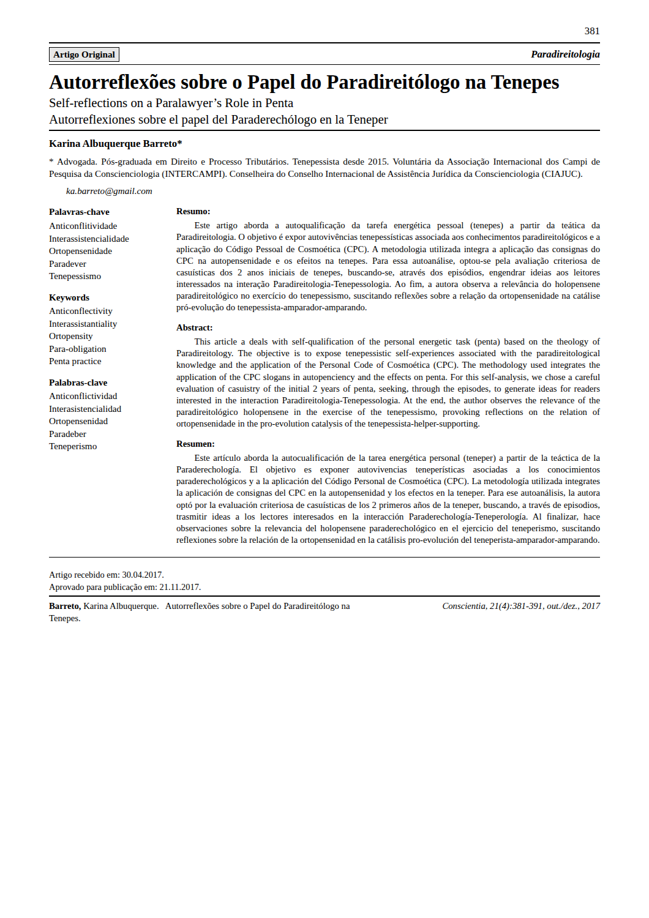381
Artigo Original Paradireitologia
Autorreflexões sobre o Papel do Paradireitólogo na Tenepes
Self-reflections on a Paralawyer’s Role in Penta
Autorreflexiones sobre el papel del Paraderechólogo en la Teneper
Karina Albuquerque Barreto*
* Advogada. Pós-graduada em Direito e Processo Tributários. Tenepessista desde 2015. Voluntária da Associação Internacional dos Campi de Pesquisa da Conscienciologia (INTERCAMPI). Conselheira do Conselho Internacional de Assistência Jurídica da Conscienciologia (CIAJUC).
ka.barreto@gmail.com
Palavras-chave
Anticonflitividade
Interassistencialidade
Ortopensenidade
Paradever
Tenepessismo
Keywords
Anticonflectivity
Interassistantiality
Ortopensity
Para-obligation
Penta practice
Palabras-clave
Anticonflictividad
Interasistencialidad
Ortopensenidad
Paradeber
Teneperismo
Resumo:
Este artigo aborda a autoqualificação da tarefa energética pessoal (tenepes) a partir da teática da Paradireitologia. O objetivo é expor autovivências tenepessísticas associada aos conhecimentos paradireitológicos e a aplicação do Código Pessoal de Cosmoética (CPC). A metodologia utilizada integra a aplicação das consignas do CPC na autopensenidade e os efeitos na tenepes. Para essa autoanálise, optou-se pela avaliação criteriosa de casuísticas dos 2 anos iniciais de tenepes, buscando-se, através dos episódios, engendrar ideias aos leitores interessados na interação Paradireitologia-Tenepessologia. Ao fim, a autora observa a relevância do holopensene paradireitológico no exercício do tenepessismo, suscitando reflexões sobre a relação da ortopensenidade na catálise pró-evolução do tenepessista-amparador-amparando.
Abstract:
This article a deals with self-qualification of the personal energetic task (penta) based on the theology of Paradireitology. The objective is to expose tenepessistic self-experiences associated with the paradireitological knowledge and the application of the Personal Code of Cosmoética (CPC). The methodology used integrates the application of the CPC slogans in autopenciency and the effects on penta. For this self-analysis, we chose a careful evaluation of casuistry of the initial 2 years of penta, seeking, through the episodes, to generate ideas for readers interested in the interaction Paradireitologia-Tenepessologia. At the end, the author observes the relevance of the paradireitológico holopensene in the exercise of the tenepessismo, provoking reflections on the relation of ortopensenidade in the pro-evolution catalysis of the tenepessista-helper-supporting.
Resumen:
Este artículo aborda la autocualificación de la tarea energética personal (teneper) a partir de la teáctica de la Paraderechología. El objetivo es exponer autovivencias teneperísticas asociadas a los conocimientos paraderechológicos y a la aplicación del Código Personal de Cosmoética (CPC). La metodología utilizada integrates la aplicación de consignas del CPC en la autopensenidad y los efectos en la teneper. Para ese autoanálisis, la autora optó por la evaluación criteriosa de casuísticas de los 2 primeros años de la teneper, buscando, a través de episodios, trasmitir ideas a los lectores interesados en la interacción Paraderechología-Teneperología. Al finalizar, hace observaciones sobre la relevancia del holopensene paraderechológico en el ejercicio del teneperismo, suscitando reflexiones sobre la relación de la ortopensenidad en la catálisis pro-evolución del teneperista-amparador-amparando.
Artigo recebido em: 30.04.2017.
Aprovado para publicação em: 21.11.2017.
Barreto, Karina Albuquerque. Autorreflexões sobre o Papel do Paradireitólogo na Tenepes.
Conscientia, 21(4):381-391, out./dez., 2017